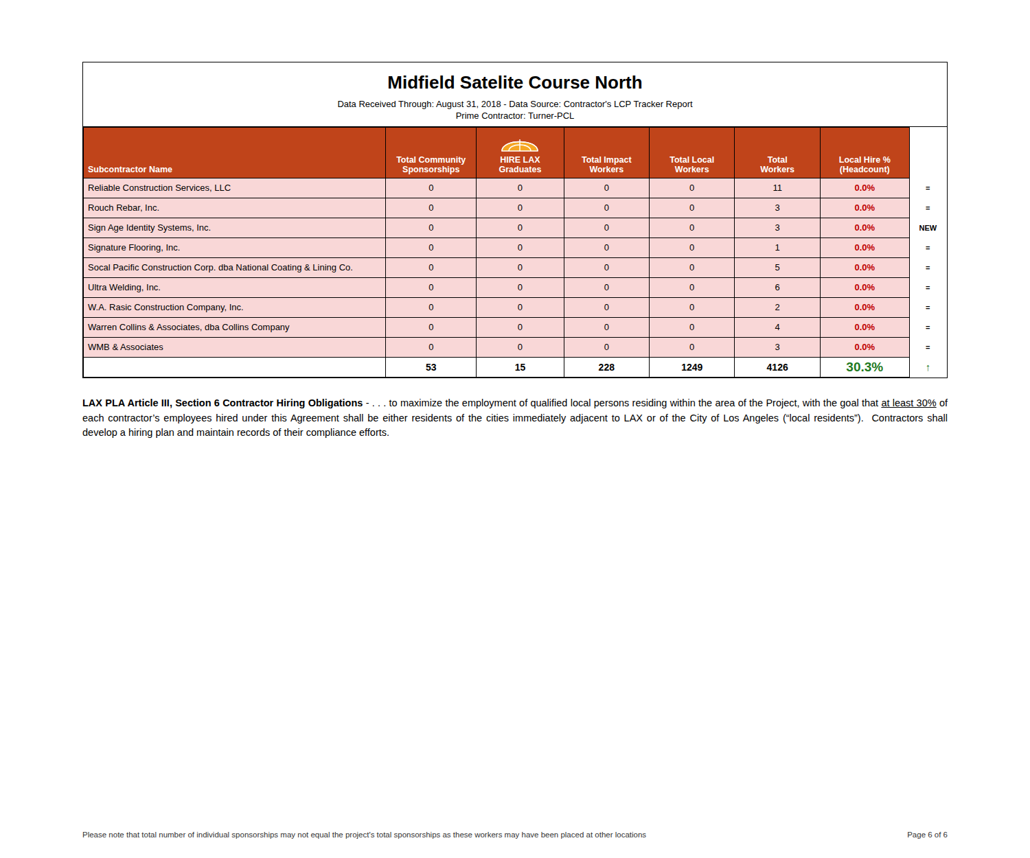Midfield Satelite Course North
Data Received Through: August 31, 2018 - Data Source: Contractor's LCP Tracker Report
Prime Contractor: Turner-PCL
| Subcontractor Name | Total Community Sponsorships | HIRE LAX Graduates | Total Impact Workers | Total Local Workers | Total Workers | Local Hire % (Headcount) | |
| --- | --- | --- | --- | --- | --- | --- | --- |
| Reliable Construction Services, LLC | 0 | 0 | 0 | 0 | 11 | 0.0% | = |
| Rouch Rebar, Inc. | 0 | 0 | 0 | 0 | 3 | 0.0% | = |
| Sign Age Identity Systems, Inc. | 0 | 0 | 0 | 0 | 3 | 0.0% | NEW |
| Signature Flooring, Inc. | 0 | 0 | 0 | 0 | 1 | 0.0% | = |
| Socal Pacific Construction Corp. dba National Coating & Lining Co. | 0 | 0 | 0 | 0 | 5 | 0.0% | = |
| Ultra Welding, Inc. | 0 | 0 | 0 | 0 | 6 | 0.0% | = |
| W.A. Rasic Construction Company, Inc. | 0 | 0 | 0 | 0 | 2 | 0.0% | = |
| Warren Collins & Associates, dba Collins Company | 0 | 0 | 0 | 0 | 4 | 0.0% | = |
| WMB & Associates | 0 | 0 | 0 | 0 | 3 | 0.0% | = |
| | 53 | 15 | 228 | 1249 | 4126 | 30.3% | ↑ |
LAX PLA Article III, Section 6 Contractor Hiring Obligations - . . . to maximize the employment of qualified local persons residing within the area of the Project, with the goal that at least 30% of each contractor’s employees hired under this Agreement shall be either residents of the cities immediately adjacent to LAX or of the City of Los Angeles (“local residents”). Contractors shall develop a hiring plan and maintain records of their compliance efforts.
Please note that total number of individual sponsorships may not equal the project's total sponsorships as these workers may have been placed at other locations
Page 6 of 6